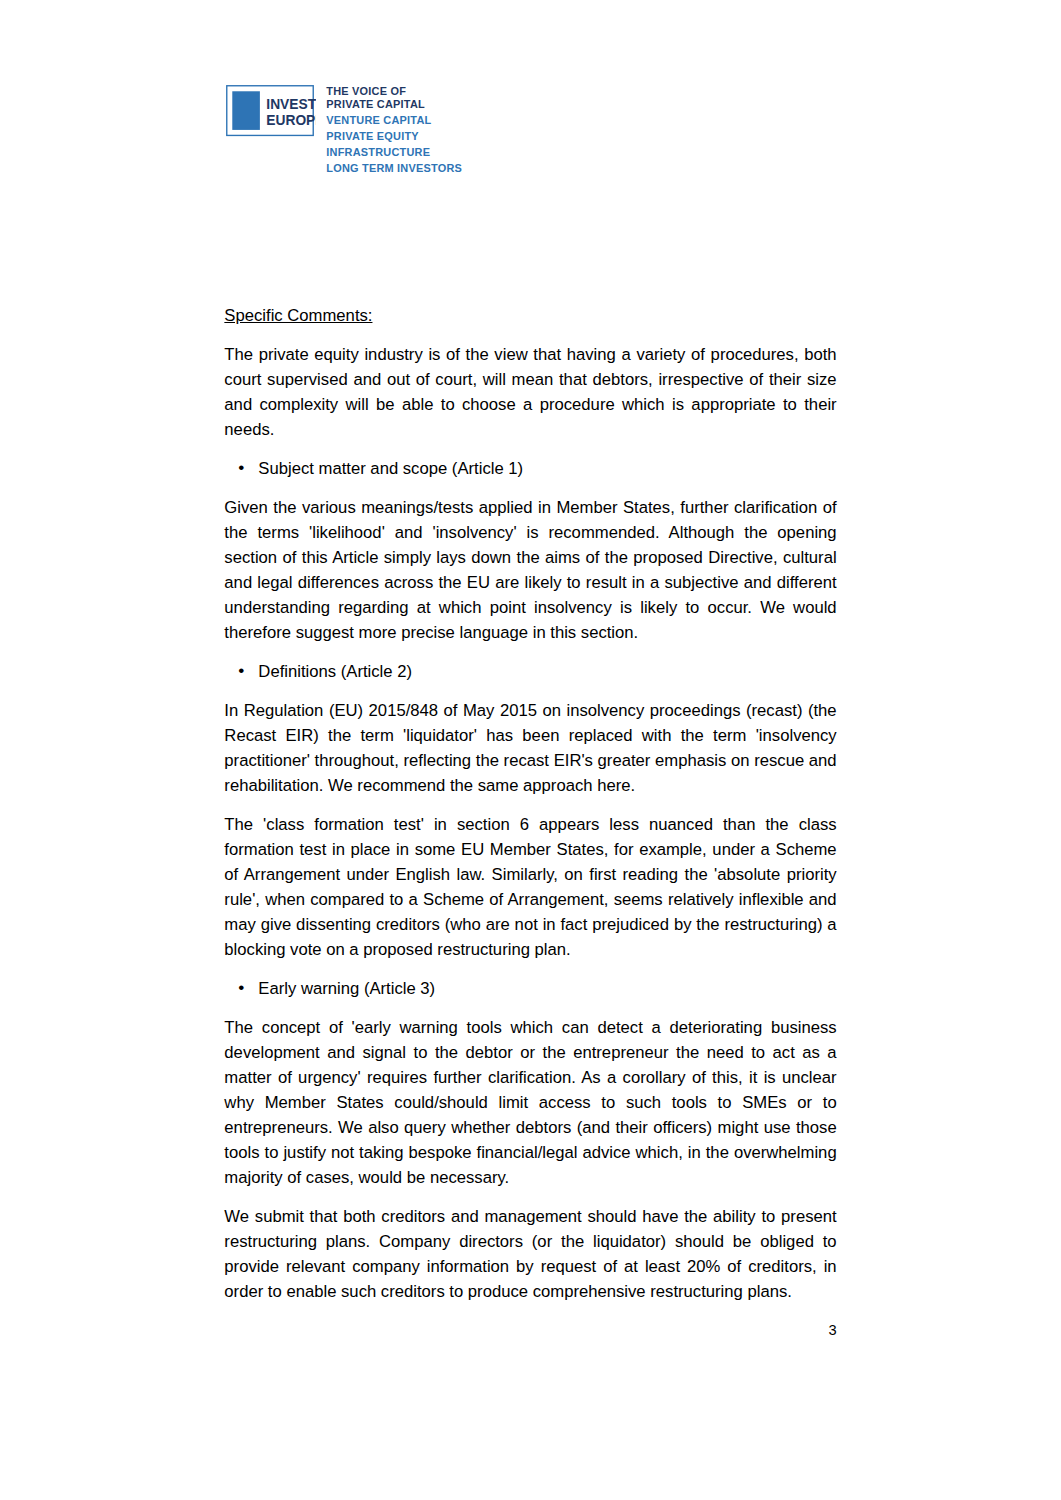INVEST EUROPE
THE VOICE OF
PRIVATE CAPITAL
VENTURE CAPITAL
PRIVATE EQUITY
INFRASTRUCTURE
LONG TERM INVESTORS
Specific Comments:
The private equity industry is of the view that having a variety of procedures, both court supervised and out of court, will mean that debtors, irrespective of their size and complexity will be able to choose a procedure which is appropriate to their needs.
Subject matter and scope (Article 1)
Given the various meanings/tests applied in Member States, further clarification of the terms 'likelihood' and 'insolvency' is recommended. Although the opening section of this Article simply lays down the aims of the proposed Directive, cultural and legal differences across the EU are likely to result in a subjective and different understanding regarding at which point insolvency is likely to occur. We would therefore suggest more precise language in this section.
Definitions (Article 2)
In Regulation (EU) 2015/848 of May 2015 on insolvency proceedings (recast) (the Recast EIR) the term 'liquidator' has been replaced with the term 'insolvency practitioner' throughout, reflecting the recast EIR's greater emphasis on rescue and rehabilitation. We recommend the same approach here.
The 'class formation test' in section 6 appears less nuanced than the class formation test in place in some EU Member States, for example, under a Scheme of Arrangement under English law. Similarly, on first reading the 'absolute priority rule', when compared to a Scheme of Arrangement, seems relatively inflexible and may give dissenting creditors (who are not in fact prejudiced by the restructuring) a blocking vote on a proposed restructuring plan.
Early warning (Article 3)
The concept of 'early warning tools which can detect a deteriorating business development and signal to the debtor or the entrepreneur the need to act as a matter of urgency' requires further clarification. As a corollary of this, it is unclear why Member States could/should limit access to such tools to SMEs or to entrepreneurs. We also query whether debtors (and their officers) might use those tools to justify not taking bespoke financial/legal advice which, in the overwhelming majority of cases, would be necessary.
We submit that both creditors and management should have the ability to present restructuring plans. Company directors (or the liquidator) should be obliged to provide relevant company information by request of at least 20% of creditors, in order to enable such creditors to produce comprehensive restructuring plans.
3